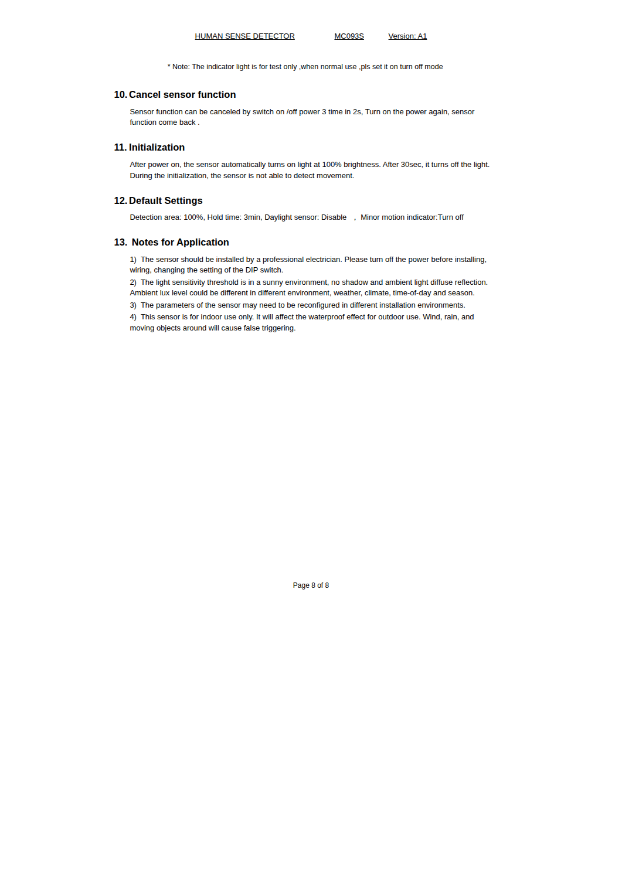HUMAN SENSE DETECTOR MC093S Version: A1
* Note: The indicator light is for test only ,when normal use ,pls set it on turn off mode
10. Cancel sensor function
Sensor function can be canceled by switch on /off power 3 time in 2s, Turn on the power again, sensor function come back .
11. Initialization
After power on, the sensor automatically turns on light at 100% brightness. After 30sec, it turns off the light. During the initialization, the sensor is not able to detect movement.
12. Default Settings
Detection area: 100%, Hold time: 3min, Daylight sensor: Disable ， Minor motion indicator:Turn off
13. Notes for Application
1) The sensor should be installed by a professional electrician. Please turn off the power before installing, wiring, changing the setting of the DIP switch.
2) The light sensitivity threshold is in a sunny environment, no shadow and ambient light diffuse reflection. Ambient lux level could be different in different environment, weather, climate, time-of-day and season.
3) The parameters of the sensor may need to be reconfigured in different installation environments.
4) This sensor is for indoor use only. It will affect the waterproof effect for outdoor use. Wind, rain, and moving objects around will cause false triggering.
Page 8 of 8